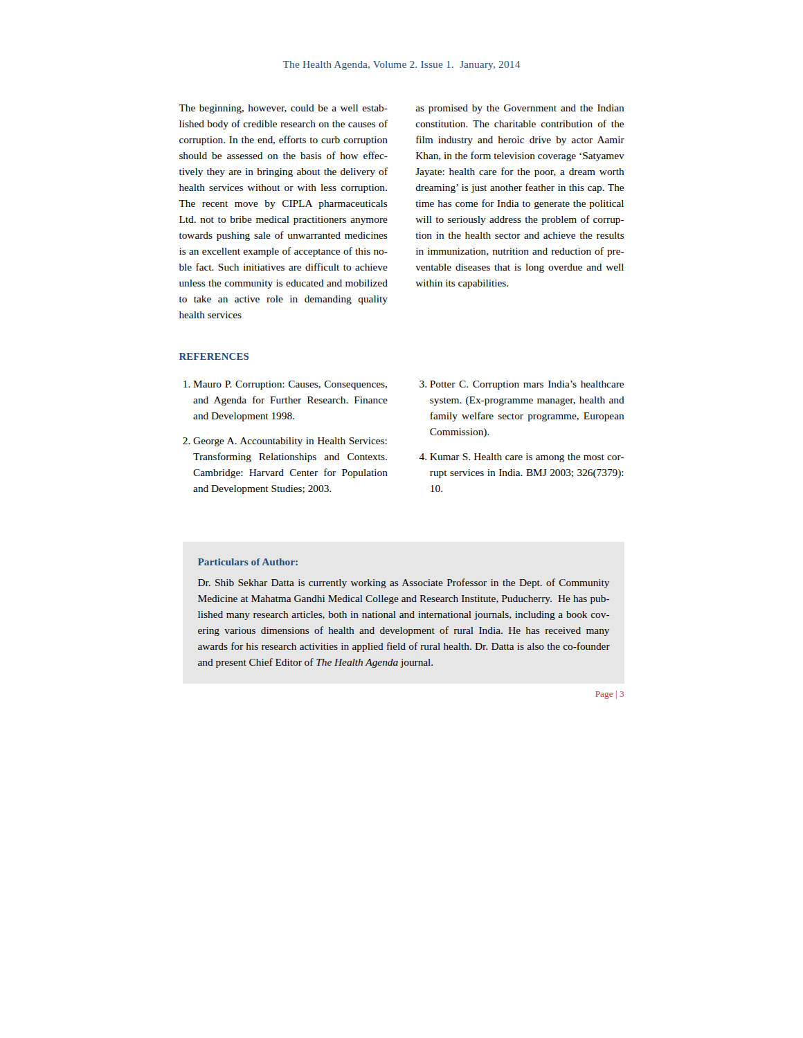The Health Agenda, Volume 2. Issue 1. January, 2014
The beginning, however, could be a well established body of credible research on the causes of corruption. In the end, efforts to curb corruption should be assessed on the basis of how effectively they are in bringing about the delivery of health services without or with less corruption. The recent move by CIPLA pharmaceuticals Ltd. not to bribe medical practitioners anymore towards pushing sale of unwarranted medicines is an excellent example of acceptance of this noble fact. Such initiatives are difficult to achieve unless the community is educated and mobilized to take an active role in demanding quality health services
as promised by the Government and the Indian constitution. The charitable contribution of the film industry and heroic drive by actor Aamir Khan, in the form television coverage ‘Satyamev Jayate: health care for the poor, a dream worth dreaming’ is just another feather in this cap. The time has come for India to generate the political will to seriously address the problem of corruption in the health sector and achieve the results in immunization, nutrition and reduction of preventable diseases that is long overdue and well within its capabilities.
References
Mauro P. Corruption: Causes, Consequences, and Agenda for Further Research. Finance and Development 1998.
George A. Accountability in Health Services: Transforming Relationships and Contexts. Cambridge: Harvard Center for Population and Development Studies; 2003.
Potter C. Corruption mars India’s healthcare system. (Ex-programme manager, health and family welfare sector programme, European Commission).
Kumar S. Health care is among the most corrupt services in India. BMJ 2003; 326(7379): 10.
Particulars of Author:
Dr. Shib Sekhar Datta is currently working as Associate Professor in the Dept. of Community Medicine at Mahatma Gandhi Medical College and Research Institute, Puducherry. He has published many research articles, both in national and international journals, including a book covering various dimensions of health and development of rural India. He has received many awards for his research activities in applied field of rural health. Dr. Datta is also the co-founder and present Chief Editor of The Health Agenda journal.
Page | 3